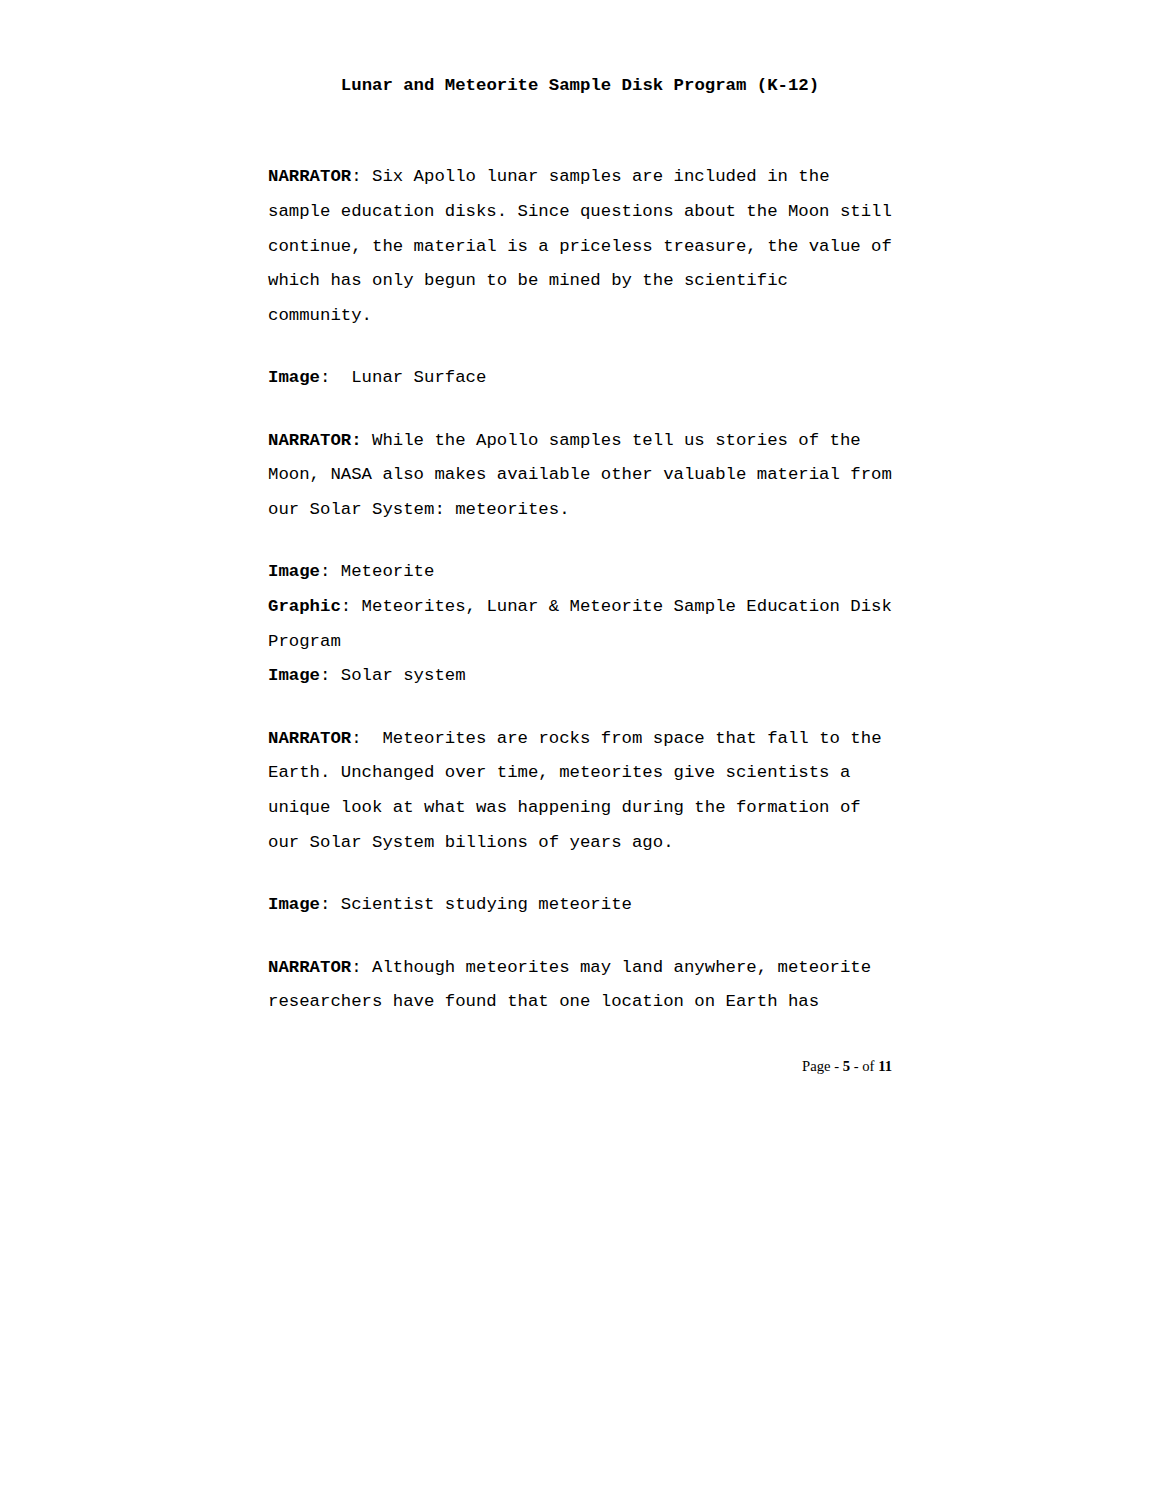Lunar and Meteorite Sample Disk Program (K-12)
NARRATOR: Six Apollo lunar samples are included in the sample education disks. Since questions about the Moon still continue, the material is a priceless treasure, the value of which has only begun to be mined by the scientific community.
Image: Lunar Surface
NARRATOR: While the Apollo samples tell us stories of the Moon, NASA also makes available other valuable material from our Solar System: meteorites.
Image: Meteorite
Graphic: Meteorites, Lunar & Meteorite Sample Education Disk Program
Image: Solar system
NARRATOR: Meteorites are rocks from space that fall to the Earth. Unchanged over time, meteorites give scientists a unique look at what was happening during the formation of our Solar System billions of years ago.
Image: Scientist studying meteorite
NARRATOR: Although meteorites may land anywhere, meteorite researchers have found that one location on Earth has
Page - 5 - of 11